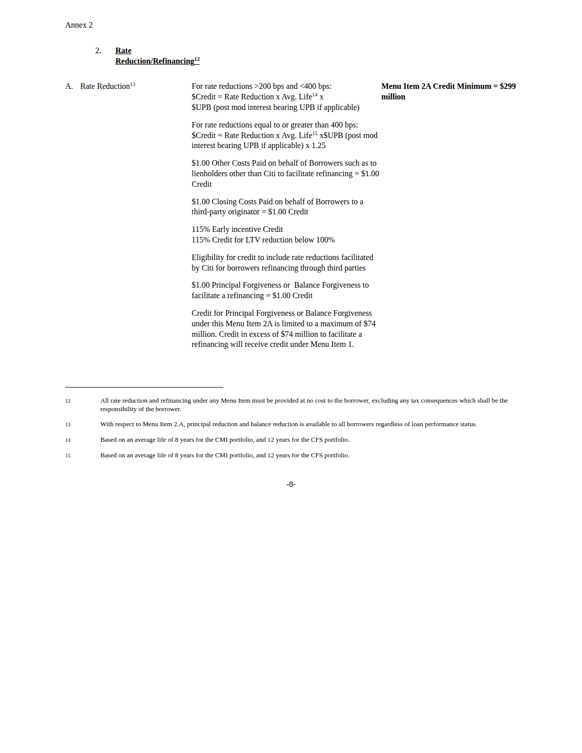Annex 2
2.
Rate Reduction/Refinancing12
| A. Rate Reduction 13 | For rate reductions >200 bps and <400 bps: $Credit = Rate Reduction x Avg. Life 14 x $UPB (post mod interest bearing UPB if applicable) For rate reductions equal to or greater than 400 bps: $Credit = Rate Reduction x Avg. Life 15 x$UPB (post mod interest bearing UPB if applicable) x 1.25 $1.00 Other Costs Paid on behalf of Borrowers such as to lienholders other than Citi to facilitate refinancing = $1.00 Credit $1.00 Closing Costs Paid on behalf of Borrowers to a third-party originator = $1.00 Credit 115% Early incentive Credit 115% Credit for LTV reduction below 100% Eligibility for credit to include rate reductions facilitated by Citi for borrowers refinancing through third parties $1.00 Principal Forgiveness or Balance Forgiveness to facilitate a refinancing = $1.00 Credit Credit for Principal Forgiveness or Balance Forgiveness under this Menu Item 2A is limited to a maximum of $74 million. Credit in excess of $74 million to facilitate a refinancing will receive credit under Menu Item 1. | Menu Item 2A Credit Minimum = $299 million |
12
All rate reduction and refinancing under any Menu Item must be provided at no cost to the borrower, excluding any tax consequences which shall be the responsibility of the borrower.
13
With respect to Menu Item 2.A, principal reduction and balance reduction is available to all borrowers regardless of loan performance status.
14
Based on an average life of 8 years for the CMI portfolio, and 12 years for the CFS portfolio.
15
Based on an average life of 8 years for the CMI portfolio, and 12 years for the CFS portfolio.
-8-